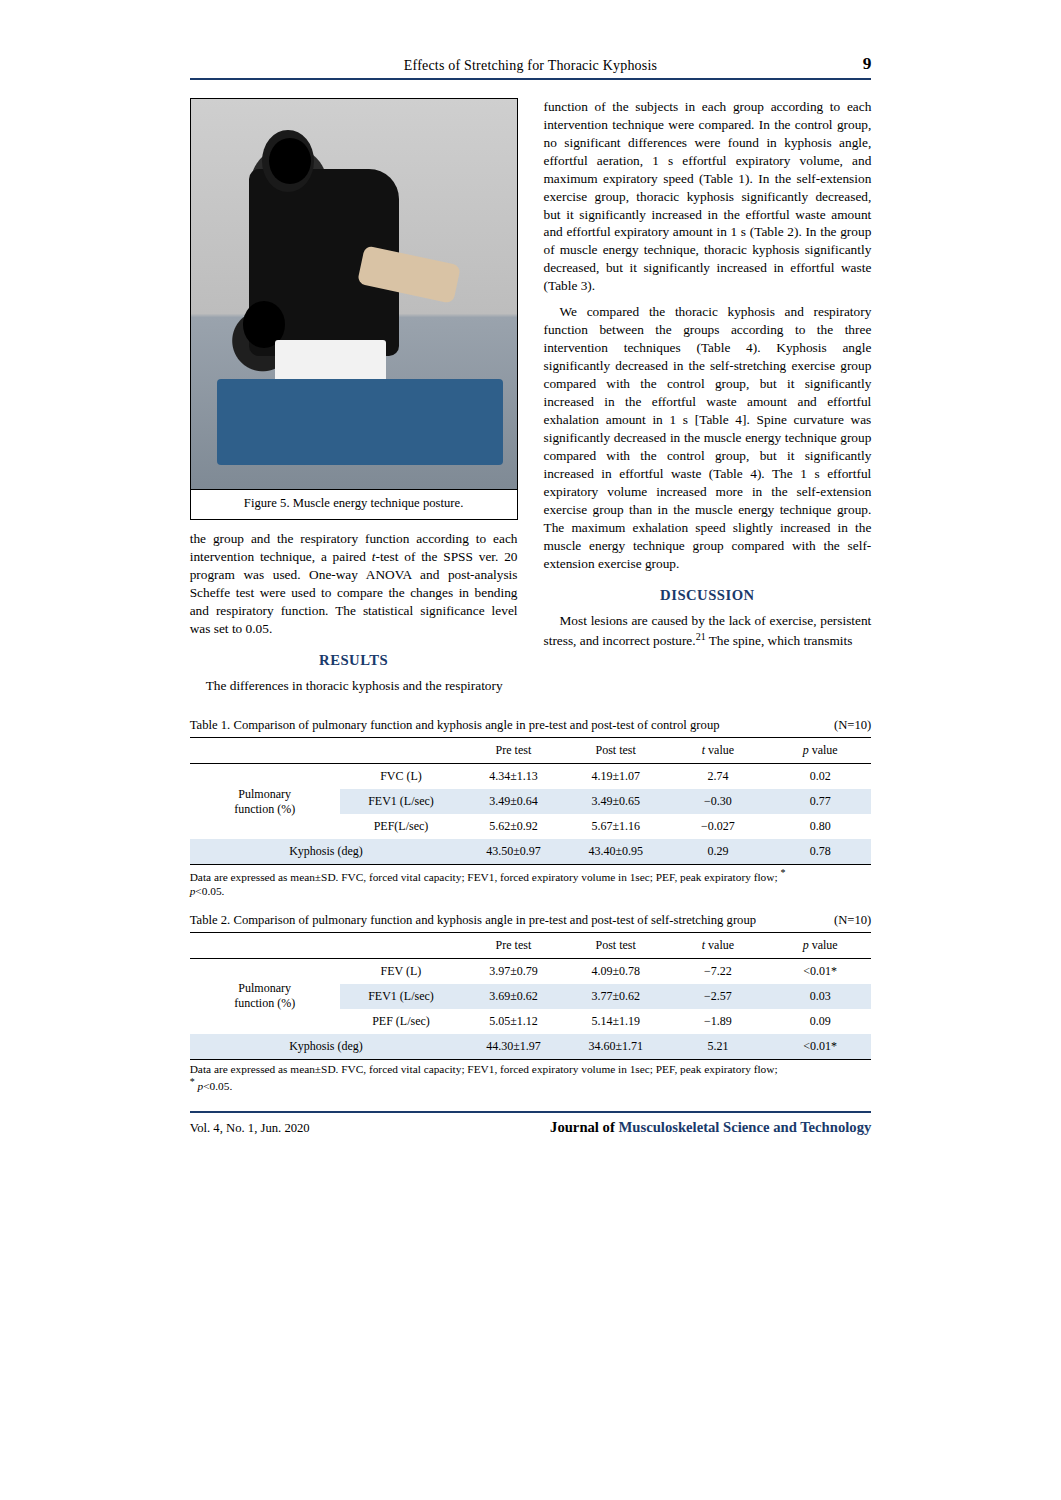Effects of Stretching for Thoracic Kyphosis
9
Figure 5. Muscle energy technique posture.
the group and the respiratory function according to each intervention technique, a paired t-test of the SPSS ver. 20 program was used. One-way ANOVA and post-analysis Scheffe test were used to compare the changes in bending and respiratory function. The statistical significance level was set to 0.05.
RESULTS
The differences in thoracic kyphosis and the respiratory
function of the subjects in each group according to each intervention technique were compared. In the control group, no significant differences were found in kyphosis angle, effortful aeration, 1 s effortful expiratory volume, and maximum expiratory speed (Table 1). In the self-extension exercise group, thoracic kyphosis significantly decreased, but it significantly increased in the effortful waste amount and effortful expiratory amount in 1 s (Table 2). In the group of muscle energy technique, thoracic kyphosis significantly decreased, but it significantly increased in effortful waste (Table 3).
We compared the thoracic kyphosis and respiratory function between the groups according to the three intervention techniques (Table 4). Kyphosis angle significantly decreased in the self-stretching exercise group compared with the control group, but it significantly increased in the effortful waste amount and effortful exhalation amount in 1 s [Table 4]. Spine curvature was significantly decreased in the muscle energy technique group compared with the control group, but it significantly increased in effortful waste (Table 4). The 1 s effortful expiratory volume increased more in the self-extension exercise group than in the muscle energy technique group. The maximum exhalation speed slightly increased in the muscle energy technique group compared with the self-extension exercise group.
DISCUSSION
Most lesions are caused by the lack of exercise, persistent stress, and incorrect posture.21 The spine, which transmits
Table 1. Comparison of pulmonary function and kyphosis angle in pre-test and post-test of control group (N=10)
| | | Pre test | Post test | t value | p value |
| --- | --- | --- | --- | --- | --- |
| Pulmonary function (%) | FVC (L) | 4.34±1.13 | 4.19±1.07 | 2.74 | 0.02 |
| FEV1 (L/sec) | 3.49±0.64 | 3.49±0.65 | −0.30 | 0.77 |
| PEF(L/sec) | 5.62±0.92 | 5.67±1.16 | −0.027 | 0.80 |
| Kyphosis (deg) | 43.50±0.97 | 43.40±0.95 | 0.29 | 0.78 |
Data are expressed as mean±SD. FVC, forced vital capacity; FEV1, forced expiratory volume in 1sec; PEF, peak expiratory flow; *
p<0.05.
Table 2. Comparison of pulmonary function and kyphosis angle in pre-test and post-test of self-stretching group (N=10)
| | | Pre test | Post test | t value | p value |
| --- | --- | --- | --- | --- | --- |
| Pulmonary function (%) | FEV (L) | 3.97±0.79 | 4.09±0.78 | −7.22 | <0.01 * |
| FEV1 (L/sec) | 3.69±0.62 | 3.77±0.62 | −2.57 | 0.03 |
| PEF (L/sec) | 5.05±1.12 | 5.14±1.19 | −1.89 | 0.09 |
| Kyphosis (deg) | 44.30±1.97 | 34.60±1.71 | 5.21 | <0.01 * |
Data are expressed as mean±SD. FVC, forced vital capacity; FEV1, forced expiratory volume in 1sec; PEF, peak expiratory flow;
* p<0.05.
Vol. 4, No. 1, Jun. 2020
Journal of Musculoskeletal Science and Technology